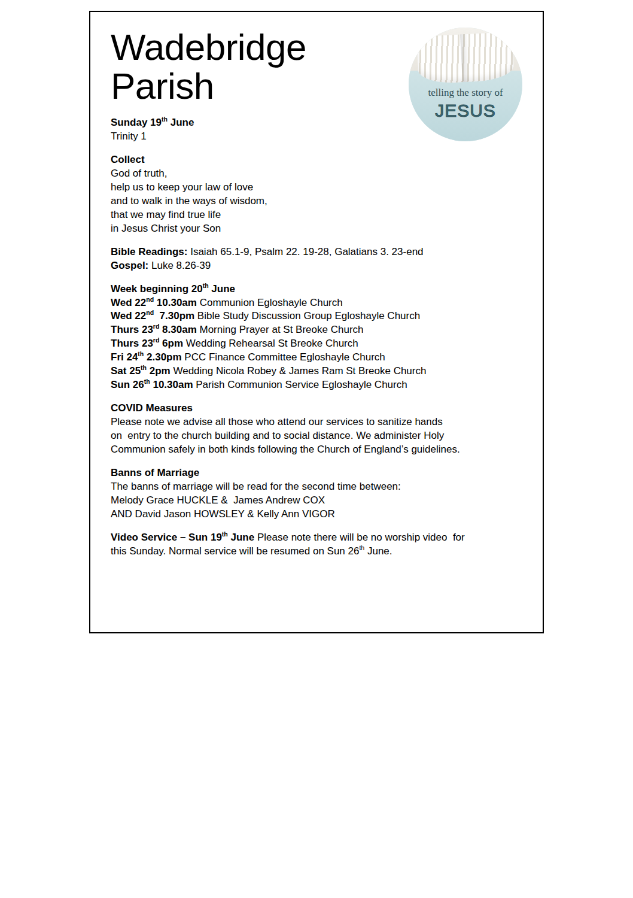telling the story of Jesus
Wadebridge Parish
Sunday 19th June
Trinity 1
Collect
God of truth,
help us to keep your law of love
and to walk in the ways of wisdom,
that we may find true life
in Jesus Christ your Son
Bible Readings: Isaiah 65.1-9, Psalm 22. 19-28, Galatians 3. 23-end
Gospel: Luke 8.26-39
Week beginning 20th June
Wed 22nd 10.30am Communion Egloshayle Church
Wed 22nd 7.30pm Bible Study Discussion Group Egloshayle Church
Thurs 23rd 8.30am Morning Prayer at St Breoke Church
Thurs 23rd 6pm Wedding Rehearsal St Breoke Church
Fri 24th 2.30pm PCC Finance Committee Egloshayle Church
Sat 25th 2pm Wedding Nicola Robey & James Ram St Breoke Church
Sun 26th 10.30am Parish Communion Service Egloshayle Church
COVID Measures
Please note we advise all those who attend our services to sanitize hands
on entry to the church building and to social distance. We administer Holy
Communion safely in both kinds following the Church of England’s guidelines.
Banns of Marriage
The banns of marriage will be read for the second time between:
Melody Grace HUCKLE & James Andrew COX
AND David Jason HOWSLEY & Kelly Ann VIGOR
Video Service – Sun 19th June Please note there will be no worship video for
this Sunday. Normal service will be resumed on Sun 26th June.